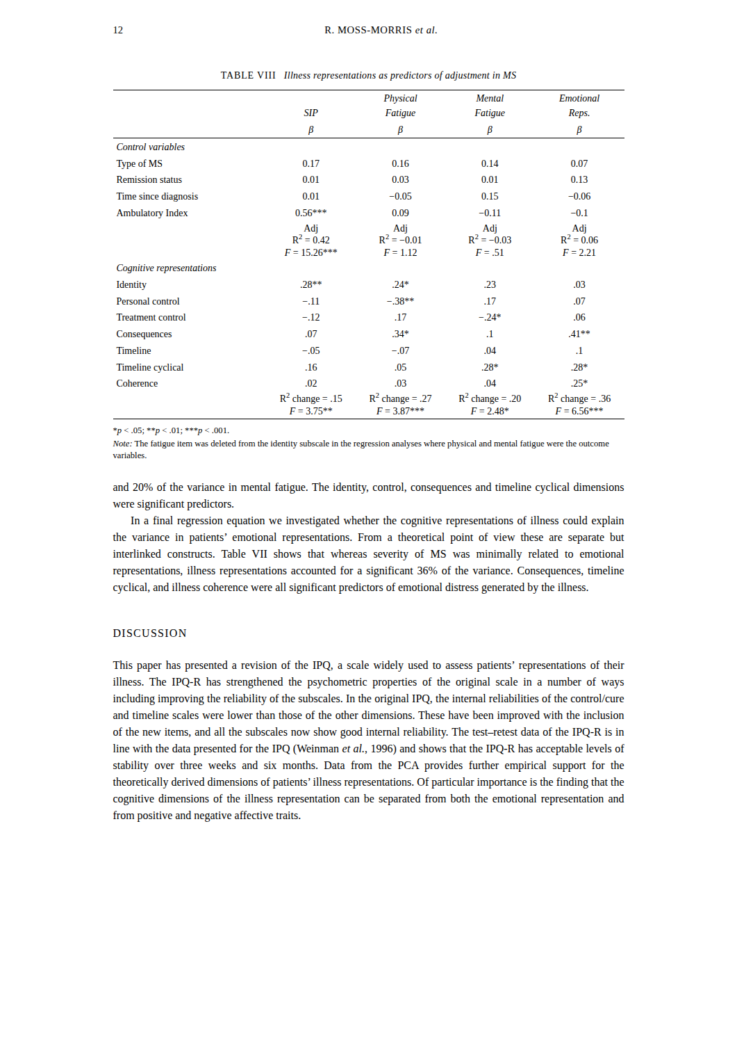12 R. MOSS-MORRIS et al.
TABLE VIII Illness representations as predictors of adjustment in MS
| | SIP | Physical Fatigue | Mental Fatigue | Emotional Reps. |
| --- | --- | --- | --- | --- |
| | β | β | β | β |
| Control variables |
| Type of MS | 0.17 | 0.16 | 0.14 | 0.07 |
| Remission status | 0.01 | 0.03 | 0.01 | 0.13 |
| Time since diagnosis | 0.01 | −0.05 | 0.15 | −0.06 |
| Ambulatory Index | 0.56*** | 0.09 | −0.11 | −0.1 |
| | Adj R 2 = 0.42 F = 15.26*** | Adj R 2 = −0.01 F = 1.12 | Adj R 2 = −0.03 F = .51 | Adj R 2 = 0.06 F = 2.21 |
| Cognitive representations |
| Identity | .28** | .24* | .23 | .03 |
| Personal control | −.11 | −.38** | .17 | .07 |
| Treatment control | −.12 | .17 | −.24* | .06 |
| Consequences | .07 | .34* | .1 | .41** |
| Timeline | −.05 | −.07 | .04 | .1 |
| Timeline cyclical | .16 | .05 | .28* | .28* |
| Coherence | .02 | .03 | .04 | .25* |
| | R 2 change = .15 F = 3.75** | R 2 change = .27 F = 3.87*** | R 2 change = .20 F = 2.48* | R 2 change = .36 F = 6.56*** |
*p < .05; **p < .01; ***p < .001.
Note: The fatigue item was deleted from the identity subscale in the regression analyses where physical and mental fatigue were the outcome variables.
and 20% of the variance in mental fatigue. The identity, control, consequences and timeline cyclical dimensions were significant predictors.
In a final regression equation we investigated whether the cognitive representations of illness could explain the variance in patients’ emotional representations. From a theoretical point of view these are separate but interlinked constructs. Table VII shows that whereas severity of MS was minimally related to emotional representations, illness representations accounted for a significant 36% of the variance. Consequences, timeline cyclical, and illness coherence were all significant predictors of emotional distress generated by the illness.
DISCUSSION
This paper has presented a revision of the IPQ, a scale widely used to assess patients’ representations of their illness. The IPQ-R has strengthened the psychometric properties of the original scale in a number of ways including improving the reliability of the subscales. In the original IPQ, the internal reliabilities of the control/cure and timeline scales were lower than those of the other dimensions. These have been improved with the inclusion of the new items, and all the subscales now show good internal reliability. The test–retest data of the IPQ-R is in line with the data presented for the IPQ (Weinman et al., 1996) and shows that the IPQ-R has acceptable levels of stability over three weeks and six months. Data from the PCA provides further empirical support for the theoretically derived dimensions of patients’ illness representations. Of particular importance is the finding that the cognitive dimensions of the illness representation can be separated from both the emotional representation and from positive and negative affective traits.